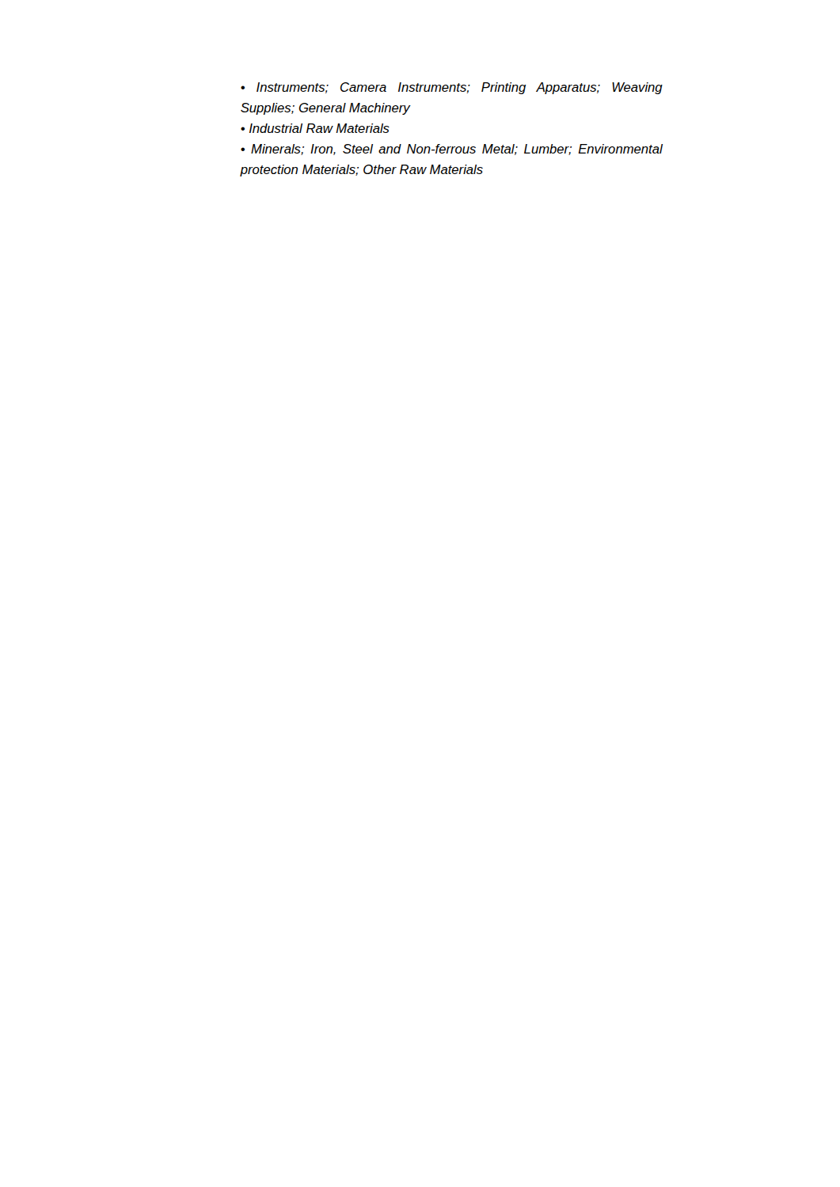• Instruments; Camera Instruments; Printing Apparatus; Weaving Supplies; General Machinery
• Industrial Raw Materials
• Minerals; Iron, Steel and Non-ferrous Metal; Lumber; Environmental protection Materials; Other Raw Materials